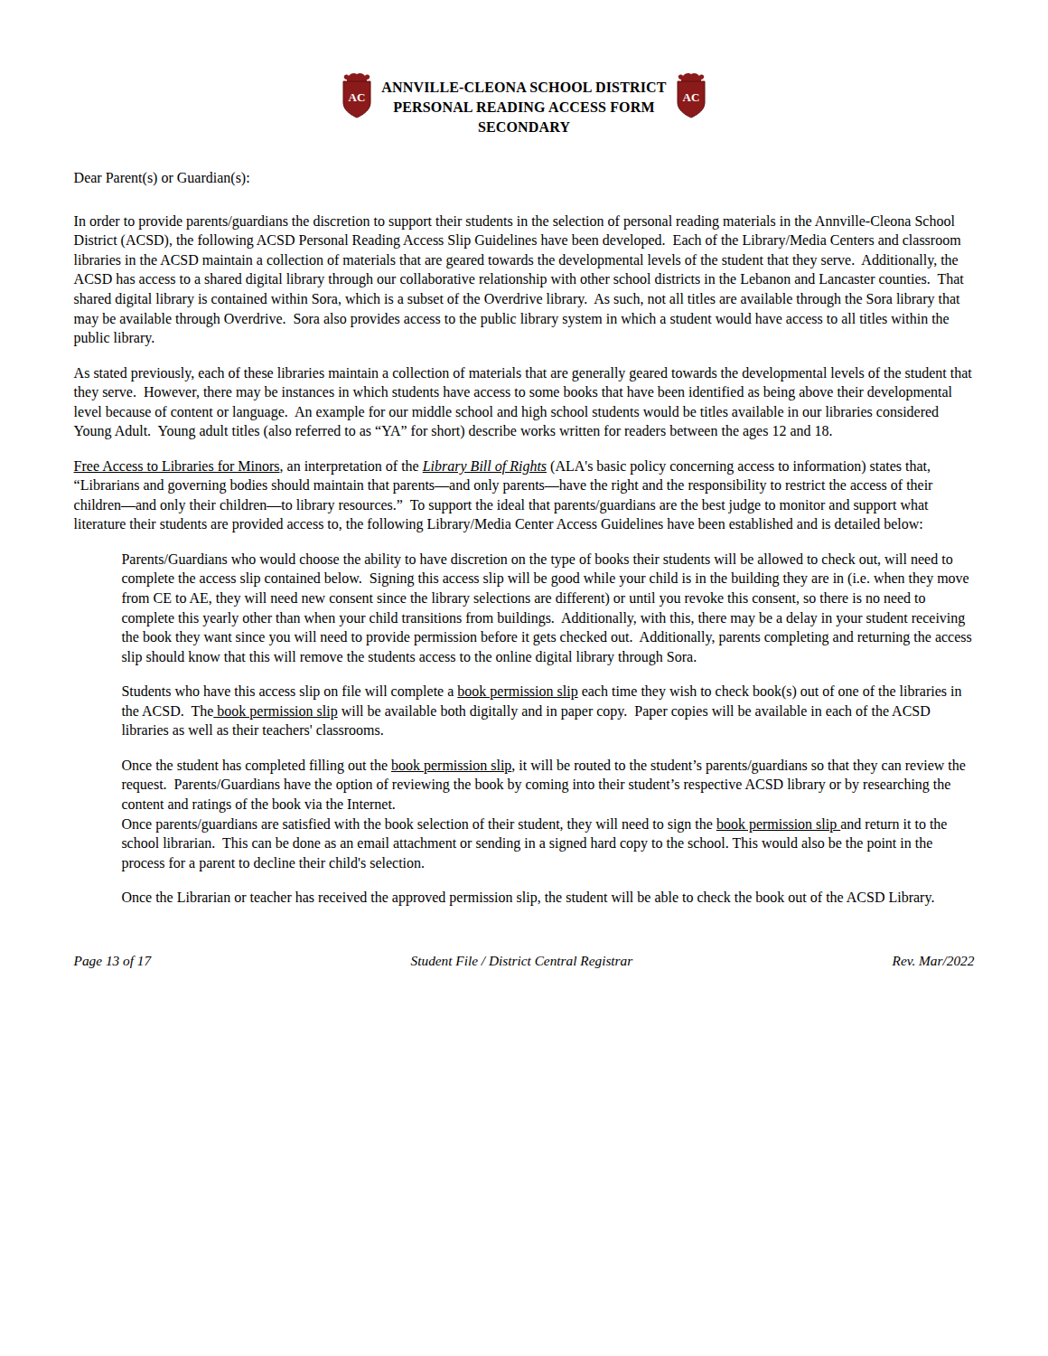AC Annville-Cleona School District
Personal Reading Access Form
Secondary AC
Dear Parent(s) or Guardian(s):
In order to provide parents/guardians the discretion to support their students in the selection of personal reading materials in the Annville-Cleona School District (ACSD), the following ACSD Personal Reading Access Slip Guidelines have been developed. Each of the Library/Media Centers and classroom libraries in the ACSD maintain a collection of materials that are geared towards the developmental levels of the student that they serve. Additionally, the ACSD has access to a shared digital library through our collaborative relationship with other school districts in the Lebanon and Lancaster counties. That shared digital library is contained within Sora, which is a subset of the Overdrive library. As such, not all titles are available through the Sora library that may be available through Overdrive. Sora also provides access to the public library system in which a student would have access to all titles within the public library.
As stated previously, each of these libraries maintain a collection of materials that are generally geared towards the developmental levels of the student that they serve. However, there may be instances in which students have access to some books that have been identified as being above their developmental level because of content or language. An example for our middle school and high school students would be titles available in our libraries considered Young Adult. Young adult titles (also referred to as “YA” for short) describe works written for readers between the ages 12 and 18.
Free Access to Libraries for Minors, an interpretation of the Library Bill of Rights (ALA's basic policy concerning access to information) states that, “Librarians and governing bodies should maintain that parents—and only parents—have the right and the responsibility to restrict the access of their children—and only their children—to library resources.” To support the ideal that parents/guardians are the best judge to monitor and support what literature their students are provided access to, the following Library/Media Center Access Guidelines have been established and is detailed below:
Parents/Guardians who would choose the ability to have discretion on the type of books their students will be allowed to check out, will need to complete the access slip contained below. Signing this access slip will be good while your child is in the building they are in (i.e. when they move from CE to AE, they will need new consent since the library selections are different) or until you revoke this consent, so there is no need to complete this yearly other than when your child transitions from buildings. Additionally, with this, there may be a delay in your student receiving the book they want since you will need to provide permission before it gets checked out. Additionally, parents completing and returning the access slip should know that this will remove the students access to the online digital library through Sora.
Students who have this access slip on file will complete a book permission slip each time they wish to check book(s) out of one of the libraries in the ACSD. The book permission slip will be available both digitally and in paper copy. Paper copies will be available in each of the ACSD libraries as well as their teachers' classrooms.
Once the student has completed filling out the book permission slip, it will be routed to the student’s parents/guardians so that they can review the request. Parents/Guardians have the option of reviewing the book by coming into their student’s respective ACSD library or by researching the content and ratings of the book via the Internet.
Once parents/guardians are satisfied with the book selection of their student, they will need to sign the book permission slip and return it to the school librarian. This can be done as an email attachment or sending in a signed hard copy to the school. This would also be the point in the process for a parent to decline their child's selection.
Once the Librarian or teacher has received the approved permission slip, the student will be able to check the book out of the ACSD Library.
Page 13 of 17 Student File / District Central Registrar Rev. Mar/2022